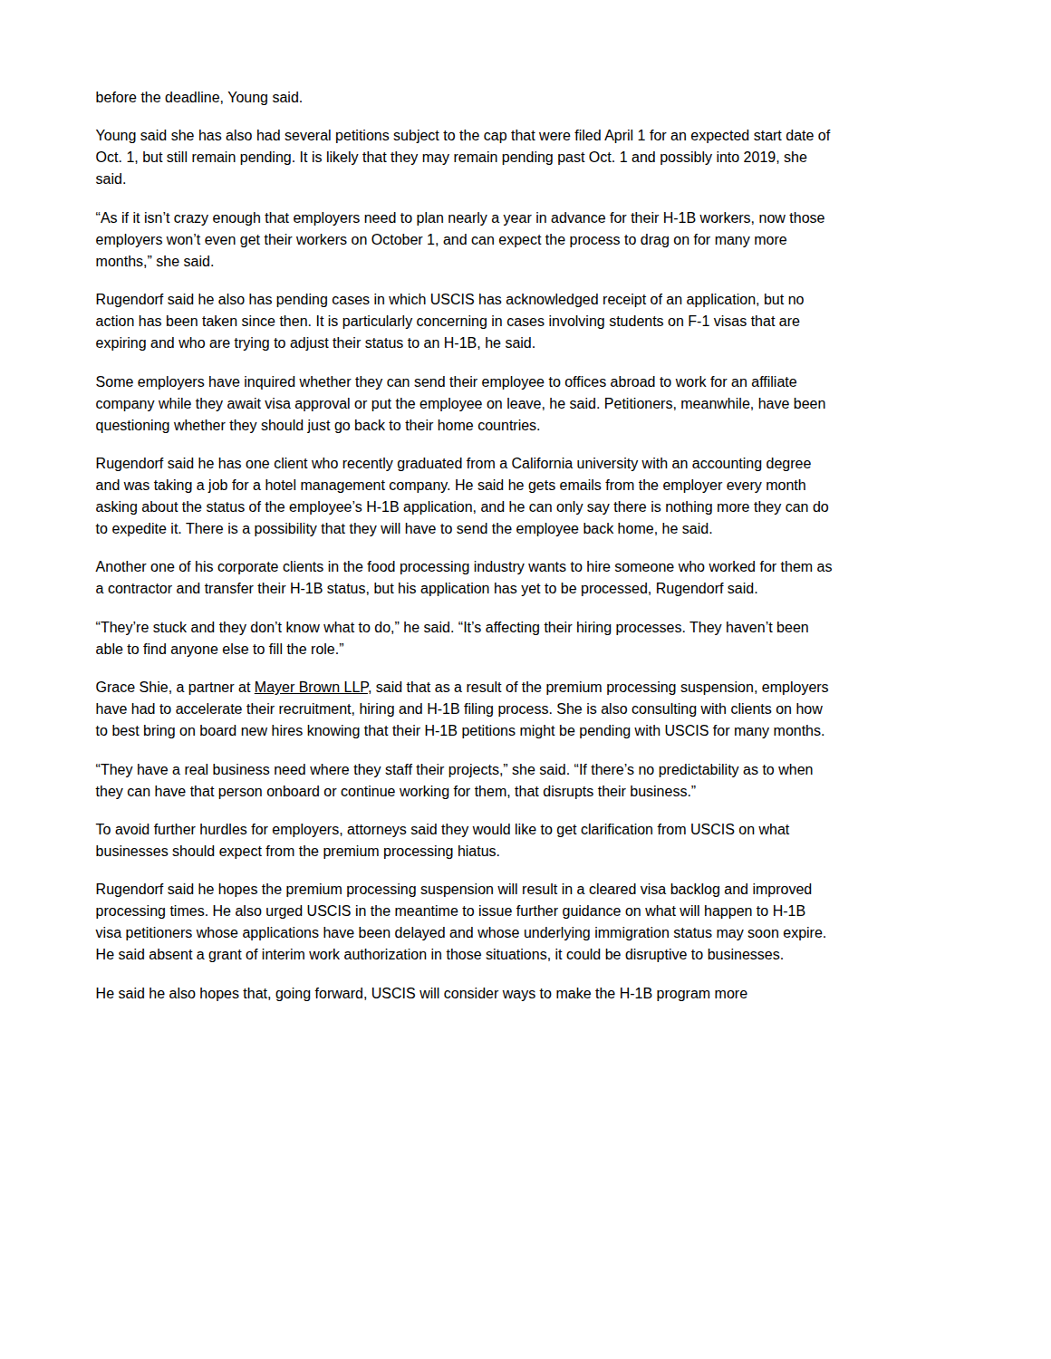before the deadline, Young said.
Young said she has also had several petitions subject to the cap that were filed April 1 for an expected start date of Oct. 1, but still remain pending. It is likely that they may remain pending past Oct. 1 and possibly into 2019, she said.
“As if it isn’t crazy enough that employers need to plan nearly a year in advance for their H-1B workers, now those employers won’t even get their workers on October 1, and can expect the process to drag on for many more months,” she said.
Rugendorf said he also has pending cases in which USCIS has acknowledged receipt of an application, but no action has been taken since then. It is particularly concerning in cases involving students on F-1 visas that are expiring and who are trying to adjust their status to an H-1B, he said.
Some employers have inquired whether they can send their employee to offices abroad to work for an affiliate company while they await visa approval or put the employee on leave, he said. Petitioners, meanwhile, have been questioning whether they should just go back to their home countries.
Rugendorf said he has one client who recently graduated from a California university with an accounting degree and was taking a job for a hotel management company. He said he gets emails from the employer every month asking about the status of the employee’s H-1B application, and he can only say there is nothing more they can do to expedite it. There is a possibility that they will have to send the employee back home, he said.
Another one of his corporate clients in the food processing industry wants to hire someone who worked for them as a contractor and transfer their H-1B status, but his application has yet to be processed, Rugendorf said.
“They’re stuck and they don’t know what to do,” he said. “It’s affecting their hiring processes. They haven’t been able to find anyone else to fill the role.”
Grace Shie, a partner at Mayer Brown LLP, said that as a result of the premium processing suspension, employers have had to accelerate their recruitment, hiring and H-1B filing process. She is also consulting with clients on how to best bring on board new hires knowing that their H-1B petitions might be pending with USCIS for many months.
“They have a real business need where they staff their projects,” she said. “If there’s no predictability as to when they can have that person onboard or continue working for them, that disrupts their business.”
To avoid further hurdles for employers, attorneys said they would like to get clarification from USCIS on what businesses should expect from the premium processing hiatus.
Rugendorf said he hopes the premium processing suspension will result in a cleared visa backlog and improved processing times. He also urged USCIS in the meantime to issue further guidance on what will happen to H-1B visa petitioners whose applications have been delayed and whose underlying immigration status may soon expire. He said absent a grant of interim work authorization in those situations, it could be disruptive to businesses.
He said he also hopes that, going forward, USCIS will consider ways to make the H-1B program more